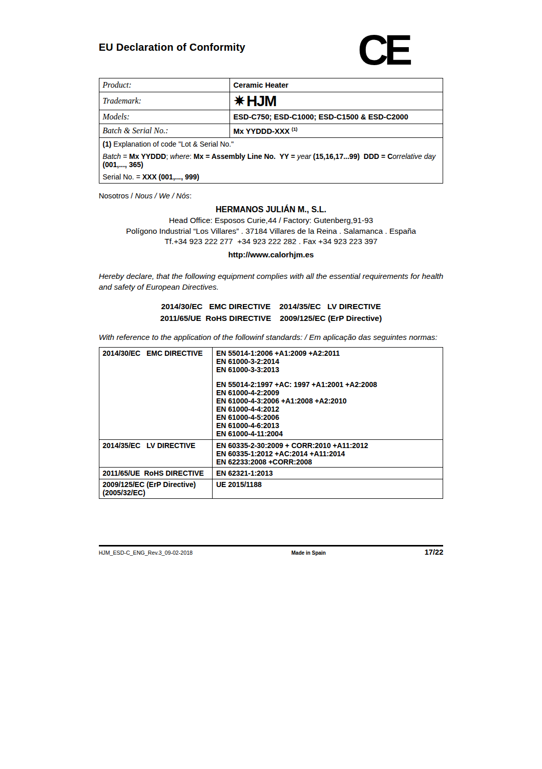EU Declaration of Conformity
CE
| Product: | Ceramic Heater |
| Trademark: | ✷ HJM |
| Models: | ESD-C750; ESD-C1000; ESD-C1500 & ESD-C2000 |
| Batch & Serial No.: | Mx YYDDD-XXX (1) |
| (1) Explanation of code "Lot & Serial No." Batch = Mx YYDDD ; where : Mx = Assembly Line No. YY = year (15,16,17...99) DDD = C orrelative day (001,..., 365) Serial No. = XXX (001,..., 999) |
Nosotros / Nous / We / Nós:
HERMANOS JULIÁN M., S.L.
Head Office: Esposos Curie,44 / Factory: Gutenberg,91-93
Polígono Industrial “Los Villares” . 37184 Villares de la Reina . Salamanca . España
Tf.+34 923 222 277 +34 923 222 282 . Fax +34 923 223 397
http://www.calorhjm.es
Hereby declare, that the following equipment complies with all the essential requirements for health and safety of European Directives.
2014/30/EC EMC DIRECTIVE 2014/35/EC LV DIRECTIVE
2011/65/UE RoHS DIRECTIVE 2009/125/EC (ErP Directive)
With reference to the application of the followinf standards: / Em aplicação das seguintes normas:
| 2014/30/EC EMC DIRECTIVE | EN 55014-1:2006 +A1:2009 +A2:2011 EN 61000-3-2:2014 EN 61000-3-3:2013 EN 55014-2:1997 +AC: 1997 +A1:2001 +A2:2008 EN 61000-4-2:2009 EN 61000-4-3:2006 +A1:2008 +A2:2010 EN 61000-4-4:2012 EN 61000-4-5:2006 EN 61000-4-6:2013 EN 61000-4-11:2004 |
| 2014/35/EC LV DIRECTIVE | EN 60335-2-30:2009 + CORR:2010 +A11:2012 EN 60335-1:2012 +AC:2014 +A11:2014 EN 62233:2008 +CORR:2008 |
| 2011/65/UE RoHS DIRECTIVE | EN 62321-1:2013 |
| 2009/125/EC (ErP Directive) (2005/32/EC) | UE 2015/1188 |
HJM_ESD-C_ENG_Rev.3_09-02-2018 Made in Spain 17/22